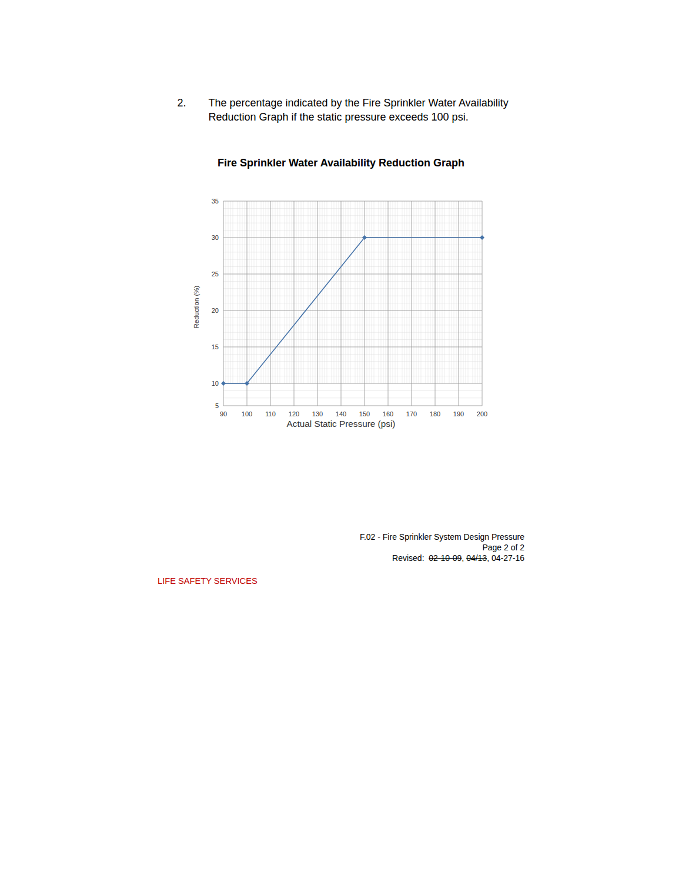2.
The percentage indicated by the Fire Sprinkler Water Availability Reduction Graph if the static pressure exceeds 100 psi.
Fire Sprinkler Water Availability Reduction Graph
35 30 25 20 15 10 5 90 100 110 120 130 140 150 160 170 180 190 200 Reduction (%)
Actual Static Pressure (psi)
F.02 - Fire Sprinkler System Design Pressure
Page 2 of 2
Revised: 02-10-09, 04/13, 04-27-16
LIFE SAFETY SERVICES